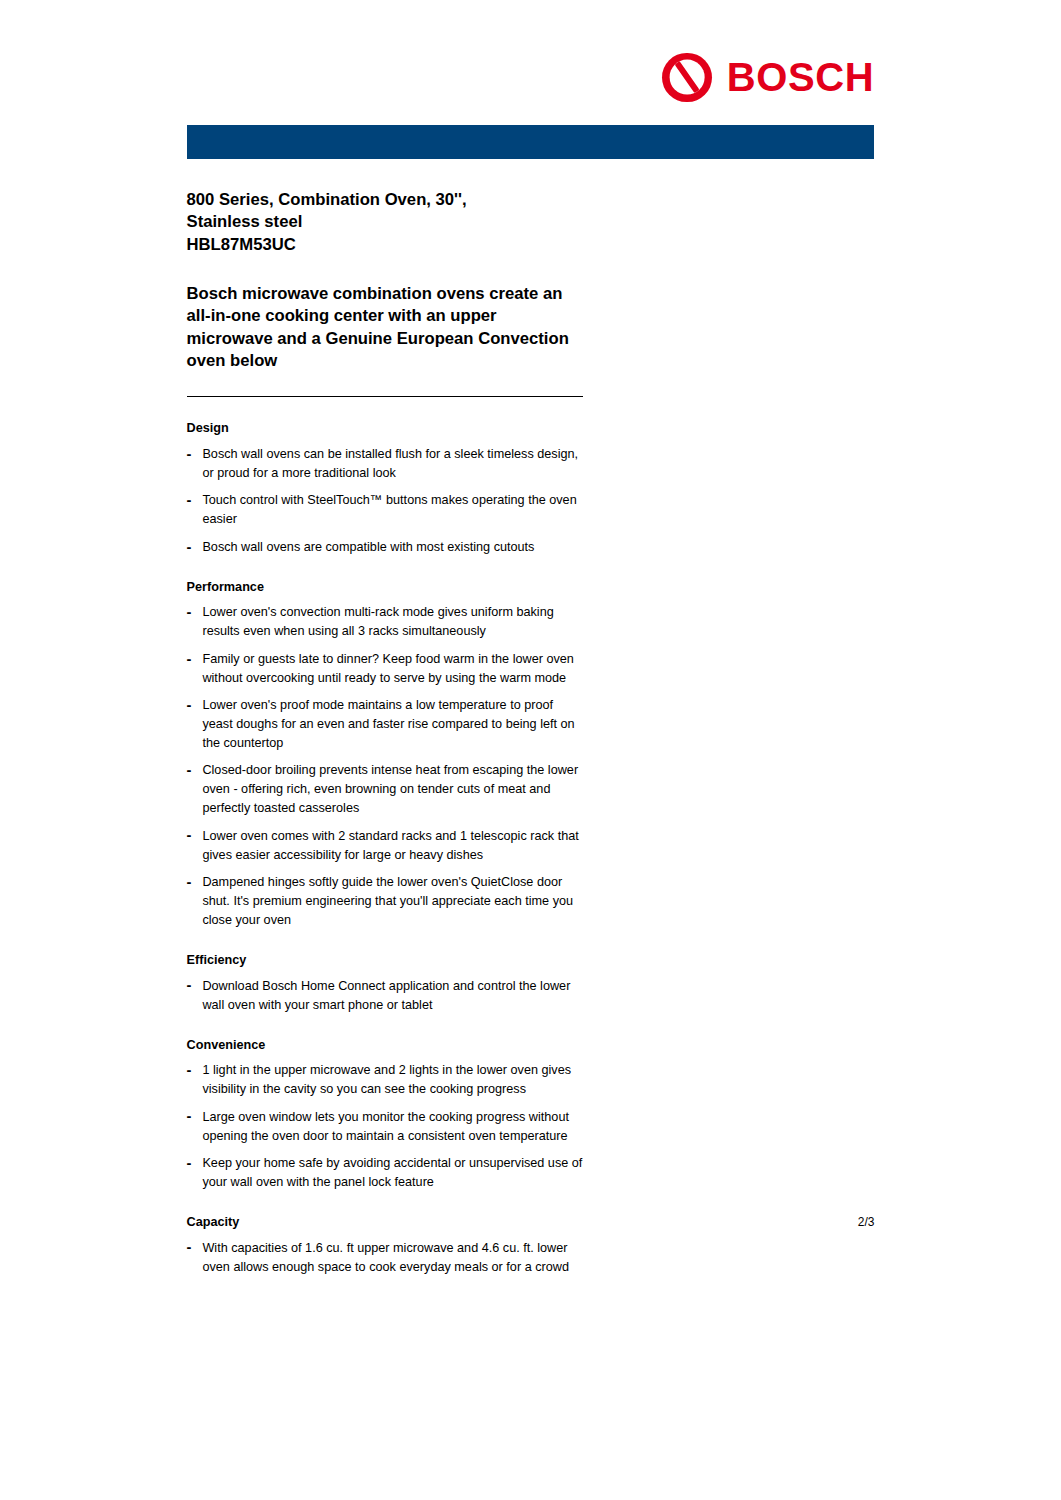BOSCH
800 Series, Combination Oven, 30'',
Stainless steel
HBL87M53UC
Bosch microwave combination ovens create an all-in-one cooking center with an upper microwave and a Genuine European Convection oven below
Design
Bosch wall ovens can be installed flush for a sleek timeless design, or proud for a more traditional look
Touch control with SteelTouch™ buttons makes operating the oven easier
Bosch wall ovens are compatible with most existing cutouts
Performance
Lower oven's convection multi-rack mode gives uniform baking results even when using all 3 racks simultaneously
Family or guests late to dinner? Keep food warm in the lower oven without overcooking until ready to serve by using the warm mode
Lower oven's proof mode maintains a low temperature to proof yeast doughs for an even and faster rise compared to being left on the countertop
Closed-door broiling prevents intense heat from escaping the lower oven - offering rich, even browning on tender cuts of meat and perfectly toasted casseroles
Lower oven comes with 2 standard racks and 1 telescopic rack that gives easier accessibility for large or heavy dishes
Dampened hinges softly guide the lower oven's QuietClose door shut. It's premium engineering that you'll appreciate each time you close your oven
Efficiency
Download Bosch Home Connect application and control the lower wall oven with your smart phone or tablet
Convenience
1 light in the upper microwave and 2 lights in the lower oven gives visibility in the cavity so you can see the cooking progress
Large oven window lets you monitor the cooking progress without opening the oven door to maintain a consistent oven temperature
Keep your home safe by avoiding accidental or unsupervised use of your wall oven with the panel lock feature
Capacity
With capacities of 1.6 cu. ft upper microwave and 4.6 cu. ft. lower oven allows enough space to cook everyday meals or for a crowd
2/3